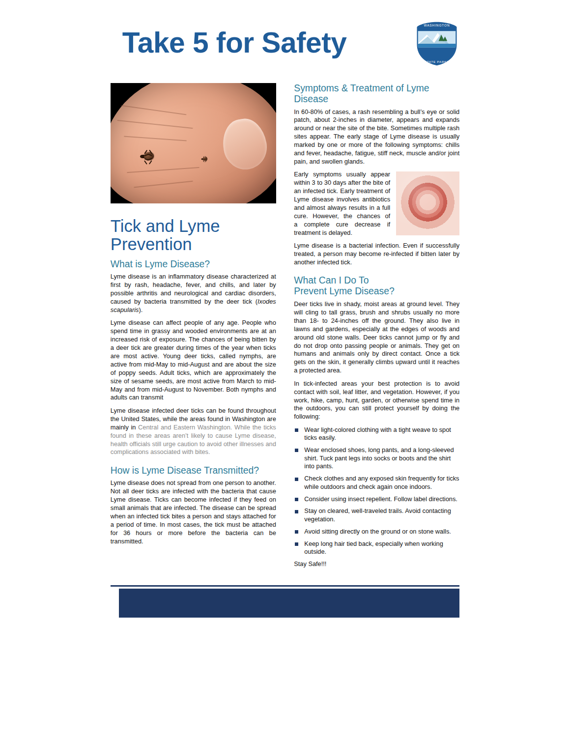Take 5 for Safety
WASHINGTON STATE PARKS
Tick and Lyme
Prevention
What is Lyme Disease?
Lyme disease is an inflammatory disease characterized at first by rash, headache, fever, and chills, and later by possible arthritis and neurological and cardiac disorders, caused by bacteria transmitted by the deer tick (Ixodes scapularis).
Lyme disease can affect people of any age. People who spend time in grassy and wooded environments are at an increased risk of exposure. The chances of being bitten by a deer tick are greater during times of the year when ticks are most active. Young deer ticks, called nymphs, are active from mid-May to mid-August and are about the size of poppy seeds. Adult ticks, which are approximately the size of sesame seeds, are most active from March to mid-May and from mid-August to November. Both nymphs and adults can transmit
Lyme disease infected deer ticks can be found throughout the United States, while the areas found in Washington are mainly in Central and Eastern Washington. While the ticks found in these areas aren’t likely to cause Lyme disease, health officials still urge caution to avoid other illnesses and complications associated with bites.
How is Lyme Disease Transmitted?
Lyme disease does not spread from one person to another. Not all deer ticks are infected with the bacteria that cause Lyme disease. Ticks can become infected if they feed on small animals that are infected. The disease can be spread when an infected tick bites a person and stays attached for a period of time. In most cases, the tick must be attached for 36 hours or more before the bacteria can be transmitted.
Symptoms & Treatment of Lyme Disease
In 60-80% of cases, a rash resembling a bull’s eye or solid patch, about 2-inches in diameter, appears and expands around or near the site of the bite. Sometimes multiple rash sites appear. The early stage of Lyme disease is usually marked by one or more of the following symptoms: chills and fever, headache, fatigue, stiff neck, muscle and/or joint pain, and swollen glands.
Early symptoms usually appear within 3 to 30 days after the bite of an infected tick. Early treatment of Lyme disease involves antibiotics and almost always results in a full cure. However, the chances of a complete cure decrease if treatment is delayed.
Lyme disease is a bacterial infection. Even if successfully treated, a person may become re-infected if bitten later by another infected tick.
What Can I Do To
Prevent Lyme Disease?
Deer ticks live in shady, moist areas at ground level. They will cling to tall grass, brush and shrubs usually no more than 18- to 24-inches off the ground. They also live in lawns and gardens, especially at the edges of woods and around old stone walls. Deer ticks cannot jump or fly and do not drop onto passing people or animals. They get on humans and animals only by direct contact. Once a tick gets on the skin, it generally climbs upward until it reaches a protected area.
In tick-infected areas your best protection is to avoid contact with soil, leaf litter, and vegetation. However, if you work, hike, camp, hunt, garden, or otherwise spend time in the outdoors, you can still protect yourself by doing the following:
Wear light-colored clothing with a tight weave to spot ticks easily.
Wear enclosed shoes, long pants, and a long-sleeved shirt. Tuck pant legs into socks or boots and the shirt into pants.
Check clothes and any exposed skin frequently for ticks while outdoors and check again once indoors.
Consider using insect repellent. Follow label directions.
Stay on cleared, well-traveled trails. Avoid contacting vegetation.
Avoid sitting directly on the ground or on stone walls.
Keep long hair tied back, especially when working outside.
Stay Safe!!!